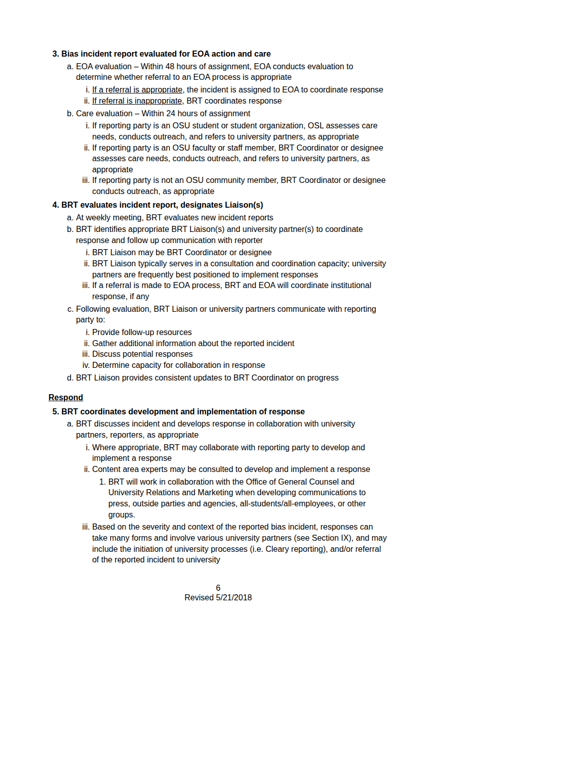Bias incident report evaluated for EOA action and care
EOA evaluation – Within 48 hours of assignment, EOA conducts evaluation to determine whether referral to an EOA process is appropriate
If a referral is appropriate, the incident is assigned to EOA to coordinate response
If referral is inappropriate, BRT coordinates response
Care evaluation – Within 24 hours of assignment
If reporting party is an OSU student or student organization, OSL assesses care needs, conducts outreach, and refers to university partners, as appropriate
If reporting party is an OSU faculty or staff member, BRT Coordinator or designee assesses care needs, conducts outreach, and refers to university partners, as appropriate
If reporting party is not an OSU community member, BRT Coordinator or designee conducts outreach, as appropriate
BRT evaluates incident report, designates Liaison(s)
At weekly meeting, BRT evaluates new incident reports
BRT identifies appropriate BRT Liaison(s) and university partner(s) to coordinate response and follow up communication with reporter
BRT Liaison may be BRT Coordinator or designee
BRT Liaison typically serves in a consultation and coordination capacity; university partners are frequently best positioned to implement responses
If a referral is made to EOA process, BRT and EOA will coordinate institutional response, if any
Following evaluation, BRT Liaison or university partners communicate with reporting party to:
Provide follow-up resources
Gather additional information about the reported incident
Discuss potential responses
Determine capacity for collaboration in response
BRT Liaison provides consistent updates to BRT Coordinator on progress
Respond
BRT coordinates development and implementation of response
BRT discusses incident and develops response in collaboration with university partners, reporters, as appropriate
Where appropriate, BRT may collaborate with reporting party to develop and implement a response
Content area experts may be consulted to develop and implement a response
BRT will work in collaboration with the Office of General Counsel and University Relations and Marketing when developing communications to press, outside parties and agencies, all-students/all-employees, or other groups.
Based on the severity and context of the reported bias incident, responses can take many forms and involve various university partners (see Section IX), and may include the initiation of university processes (i.e. Cleary reporting), and/or referral of the reported incident to university
6
Revised 5/21/2018